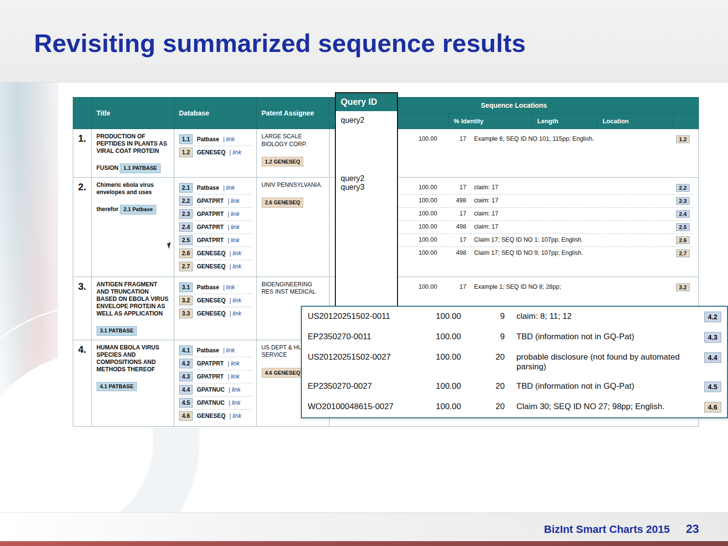Revisiting summarized sequence results
Query ID
query2
query2
query3
query7
query5
| | Title | Database | Patent Assignee | Sequence Locations |
| --- | --- | --- | --- | --- |
| Seq. ID Number | % Identity | Length | Location | |
| 1. | Production of peptides in plants as viral coat protein fusion 1.1 Patbase | 1.1 Patbase / link 1.2 GENESEQ / link | Large Scale Biology Corp. 1.2 GENESEQ | / 20050108564-0101 / 100.00 / 17 / Example 6; SEQ ID NO 101; 115pp; English. / 1.2 / |
| 2. | Chimeric ebola virus envelopes and uses therefor 2.1 Patbase | 2.1 Patbase / link 2.2 GPATPRT / link 2.3 GPATPRT / link 2.4 GPATPRT / link 2.5 GPATPRT / link 2.6 GENESEQ / link 2.7 GENESEQ / link | Univ Pennsylvania. 2.6 GENESEQ | / 20050255123-0001 / 100.00 / 17 / claim: 17 / 2.2 / / 03092582-0009 / 100.00 / 498 / claim: 17 / 2.3 / / 03092582-0001 / 100.00 / 17 / claim: 17 / 2.4 / / 20050255123-0009 / 100.00 / 498 / claim: 17 / 2.5 / / 20030092582-0001 / 100.00 / 17 / Claim 17; SEQ ID NO 1; 107pp; English. / 2.6 / / 20030092582-0009 / 100.00 / 498 / Claim 17; SEQ ID NO 9; 107pp; English. / 2.7 / |
| 3. | Antigen fragment and truncation based on ebola virus envelope protein as well as application 3.1 Patbase | 3.1 Patbase / link 3.2 GENESEQ / link 3.3 GENESEQ / link | Bioengineering Res Inst Medical | / 03864904-0008 / 100.00 / 17 / Example 1; SEQ ID NO 8; 28pp; / 3.2 / |
| 4. | Human ebola virus species and compositions and methods thereof 4.1 Patbase | 4.1 Patbase / link 4.2 GPATPRT / link 4.3 GPATPRT / link 4.4 GPATNUC / link 4.5 GPATNUC / link 4.6 GENESEQ / link | US Dept & Human Service 4.6 GENESEQ | / 2350270-0027 / 100.00 / 20 / TBD (information not in GQ-Pat) / 4.5 / / 20100048615-0027 / 100.00 / 20 / Claim 30; SEQ ID NO 27; 98pp; English. / 4.6 / |
| US20120251502-0011 | 100.00 | 9 | claim: 8; 11; 12 | 4.2 |
| EP2350270-0011 | 100.00 | 9 | TBD (information not in GQ-Pat) | 4.3 |
| US20120251502-0027 | 100.00 | 20 | probable disclosure (not found by automated parsing) | 4.4 |
| EP2350270-0027 | 100.00 | 20 | TBD (information not in GQ-Pat) | 4.5 |
| WO20100048615-0027 | 100.00 | 20 | Claim 30; SEQ ID NO 27; 98pp; English. | 4.6 |
BizInt Smart Charts 2015
23